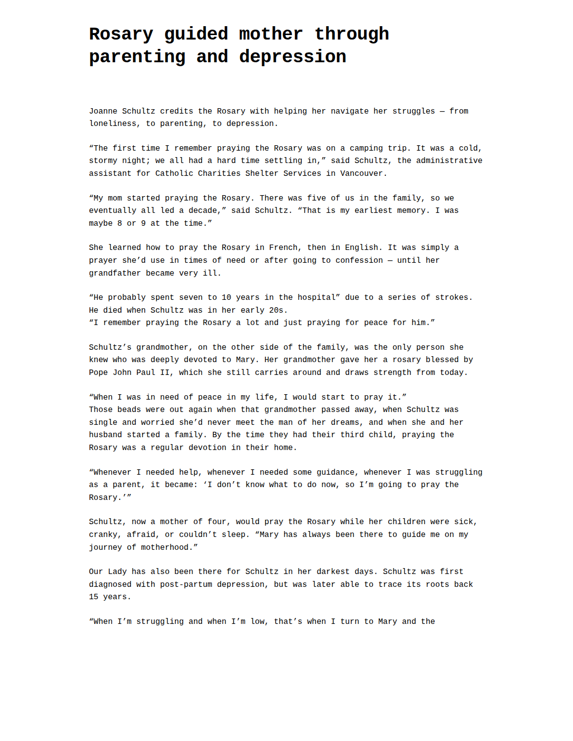Rosary guided mother through parenting and depression
Joanne Schultz credits the Rosary with helping her navigate her struggles — from loneliness, to parenting, to depression.
“The first time I remember praying the Rosary was on a camping trip. It was a cold, stormy night; we all had a hard time settling in,” said Schultz, the administrative assistant for Catholic Charities Shelter Services in Vancouver.
“My mom started praying the Rosary. There was five of us in the family, so we eventually all led a decade,” said Schultz. “That is my earliest memory. I was maybe 8 or 9 at the time.”
She learned how to pray the Rosary in French, then in English. It was simply a prayer she’d use in times of need or after going to confession — until her grandfather became very ill.
“He probably spent seven to 10 years in the hospital” due to a series of strokes. He died when Schultz was in her early 20s.
“I remember praying the Rosary a lot and just praying for peace for him.”
Schultz’s grandmother, on the other side of the family, was the only person she knew who was deeply devoted to Mary. Her grandmother gave her a rosary blessed by Pope John Paul II, which she still carries around and draws strength from today.
“When I was in need of peace in my life, I would start to pray it.”
Those beads were out again when that grandmother passed away, when Schultz was single and worried she’d never meet the man of her dreams, and when she and her husband started a family. By the time they had their third child, praying the Rosary was a regular devotion in their home.
“Whenever I needed help, whenever I needed some guidance, whenever I was struggling as a parent, it became: ‘I don’t know what to do now, so I’m going to pray the Rosary.’”
Schultz, now a mother of four, would pray the Rosary while her children were sick, cranky, afraid, or couldn’t sleep. “Mary has always been there to guide me on my journey of motherhood.”
Our Lady has also been there for Schultz in her darkest days. Schultz was first diagnosed with post-partum depression, but was later able to trace its roots back 15 years.
“When I’m struggling and when I’m low, that’s when I turn to Mary and the